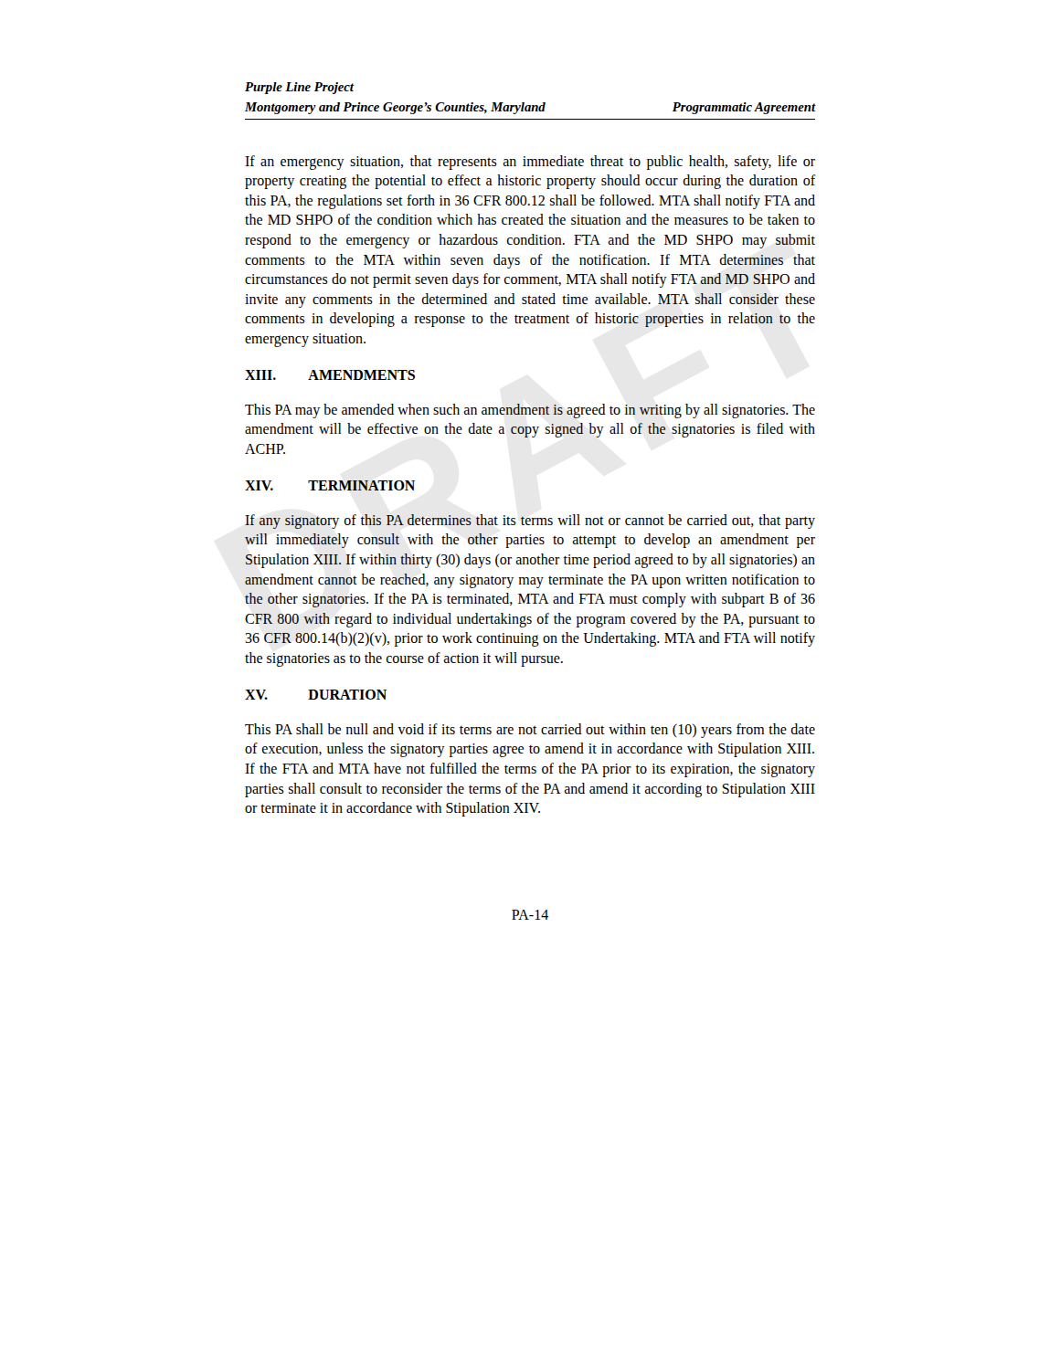DRAFT
Purple Line Project
Montgomery and Prince George’s Counties, Maryland Programmatic Agreement
If an emergency situation, that represents an immediate threat to public health, safety, life or property creating the potential to effect a historic property should occur during the duration of this PA, the regulations set forth in 36 CFR 800.12 shall be followed. MTA shall notify FTA and the MD SHPO of the condition which has created the situation and the measures to be taken to respond to the emergency or hazardous condition. FTA and the MD SHPO may submit comments to the MTA within seven days of the notification. If MTA determines that circumstances do not permit seven days for comment, MTA shall notify FTA and MD SHPO and invite any comments in the determined and stated time available. MTA shall consider these comments in developing a response to the treatment of historic properties in relation to the emergency situation.
XIII. AMENDMENTS
This PA may be amended when such an amendment is agreed to in writing by all signatories. The amendment will be effective on the date a copy signed by all of the signatories is filed with ACHP.
XIV. TERMINATION
If any signatory of this PA determines that its terms will not or cannot be carried out, that party will immediately consult with the other parties to attempt to develop an amendment per Stipulation XIII. If within thirty (30) days (or another time period agreed to by all signatories) an amendment cannot be reached, any signatory may terminate the PA upon written notification to the other signatories. If the PA is terminated, MTA and FTA must comply with subpart B of 36 CFR 800 with regard to individual undertakings of the program covered by the PA, pursuant to 36 CFR 800.14(b)(2)(v), prior to work continuing on the Undertaking. MTA and FTA will notify the signatories as to the course of action it will pursue.
XV. DURATION
This PA shall be null and void if its terms are not carried out within ten (10) years from the date of execution, unless the signatory parties agree to amend it in accordance with Stipulation XIII. If the FTA and MTA have not fulfilled the terms of the PA prior to its expiration, the signatory parties shall consult to reconsider the terms of the PA and amend it according to Stipulation XIII or terminate it in accordance with Stipulation XIV.
PA-14